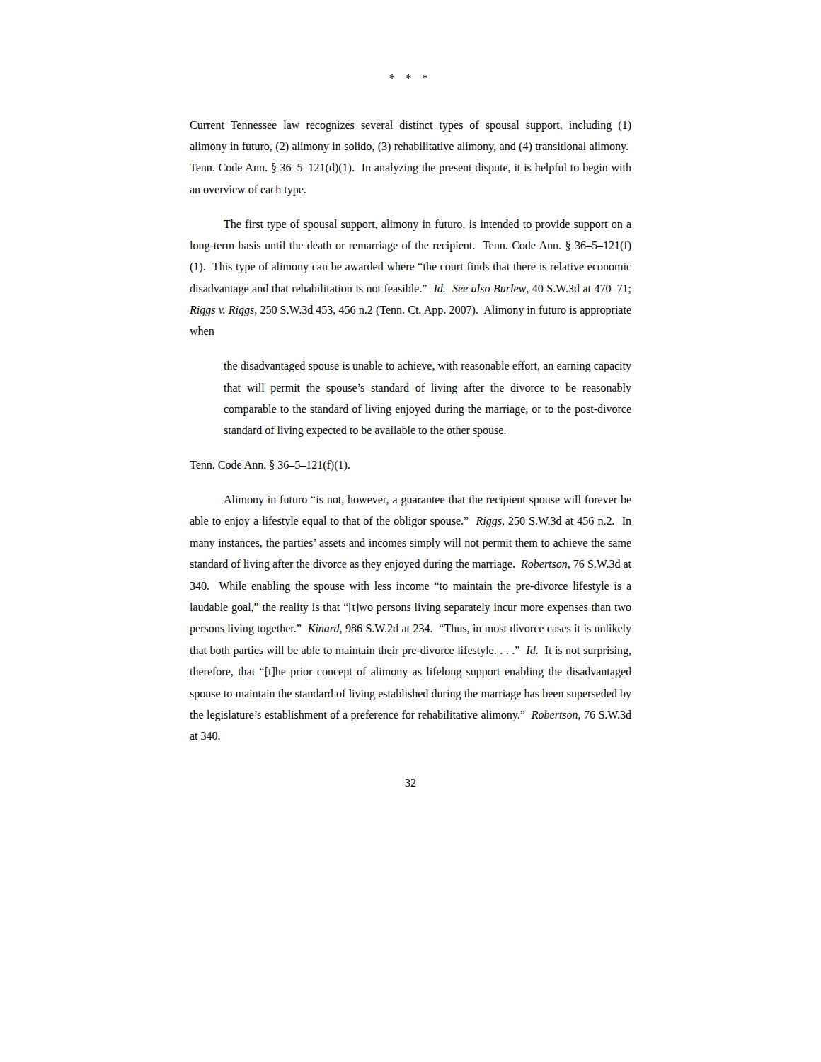* * *
Current Tennessee law recognizes several distinct types of spousal support, including (1) alimony in futuro, (2) alimony in solido, (3) rehabilitative alimony, and (4) transitional alimony. Tenn. Code Ann. § 36–5–121(d)(1). In analyzing the present dispute, it is helpful to begin with an overview of each type.
The first type of spousal support, alimony in futuro, is intended to provide support on a long-term basis until the death or remarriage of the recipient. Tenn. Code Ann. § 36–5–121(f)(1). This type of alimony can be awarded where “the court finds that there is relative economic disadvantage and that rehabilitation is not feasible.” Id. See also Burlew, 40 S.W.3d at 470–71; Riggs v. Riggs, 250 S.W.3d 453, 456 n.2 (Tenn. Ct. App. 2007). Alimony in futuro is appropriate when
the disadvantaged spouse is unable to achieve, with reasonable effort, an earning capacity that will permit the spouse’s standard of living after the divorce to be reasonably comparable to the standard of living enjoyed during the marriage, or to the post-divorce standard of living expected to be available to the other spouse.
Tenn. Code Ann. § 36–5–121(f)(1).
Alimony in futuro “is not, however, a guarantee that the recipient spouse will forever be able to enjoy a lifestyle equal to that of the obligor spouse.” Riggs, 250 S.W.3d at 456 n.2. In many instances, the parties’ assets and incomes simply will not permit them to achieve the same standard of living after the divorce as they enjoyed during the marriage. Robertson, 76 S.W.3d at 340. While enabling the spouse with less income “to maintain the pre-divorce lifestyle is a laudable goal,” the reality is that “[t]wo persons living separately incur more expenses than two persons living together.” Kinard, 986 S.W.2d at 234. “Thus, in most divorce cases it is unlikely that both parties will be able to maintain their pre-divorce lifestyle. . . .” Id. It is not surprising, therefore, that “[t]he prior concept of alimony as lifelong support enabling the disadvantaged spouse to maintain the standard of living established during the marriage has been superseded by the legislature’s establishment of a preference for rehabilitative alimony.” Robertson, 76 S.W.3d at 340.
32